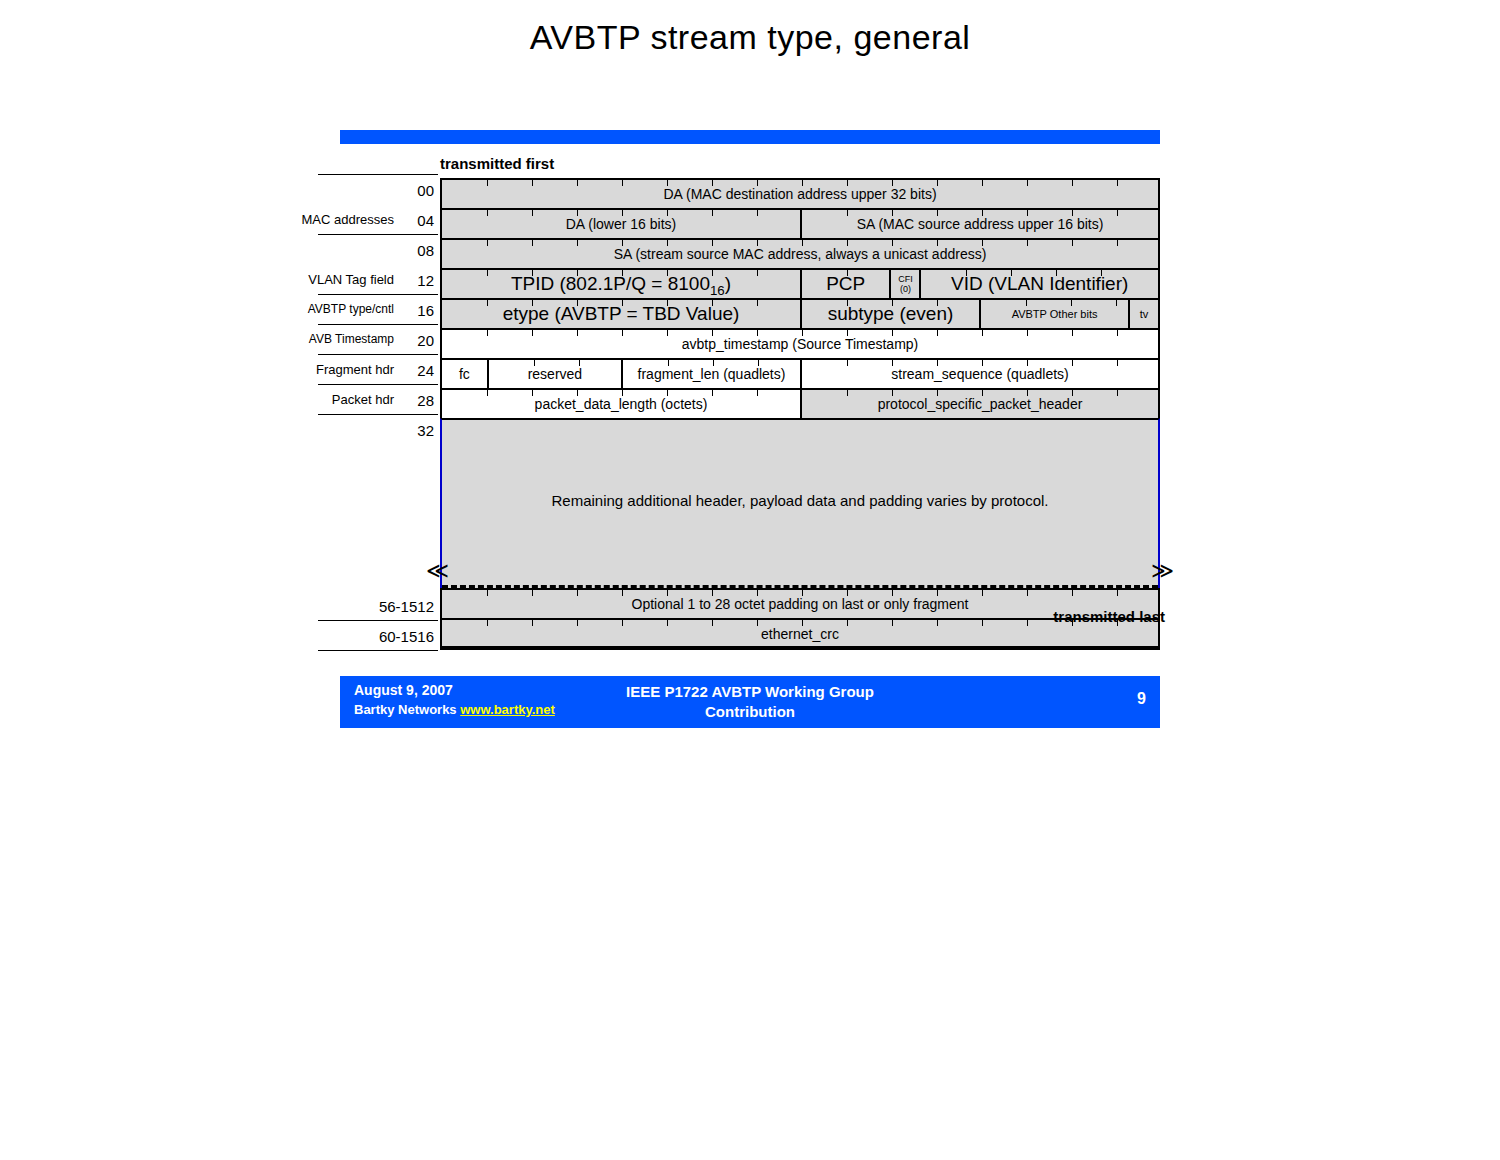AVBTP stream type, general
transmitted first
00
MAC addresses
04
08
VLAN Tag field
12
AVBTP type/cntl
16
AVB Timestamp
20
Fragment hdr
24
Packet hdr
28
32
56-1512
60-1516
DA (MAC destination address upper 32 bits)
DA (lower 16 bits)
SA (MAC source address upper 16 bits)
SA (stream source MAC address, always a unicast address)
TPID (802.1P/Q = 810016)
PCP
CFI
(0)
VID (VLAN Identifier)
etype (AVBTP = TBD Value)
subtype (even)
AVBTP Other bits
tv
avbtp_timestamp (Source Timestamp)
fc
reserved
fragment_len (quadlets)
stream_sequence (quadlets)
packet_data_length (octets)
protocol_specific_packet_header
Remaining additional header, payload data and padding varies by protocol.
≪
≫
Optional 1 to 28 octet padding on last or only fragment
ethernet_crc
transmitted last
August 9, 2007
Bartky Networks www.bartky.net
IEEE P1722 AVBTP Working Group
Contribution
9